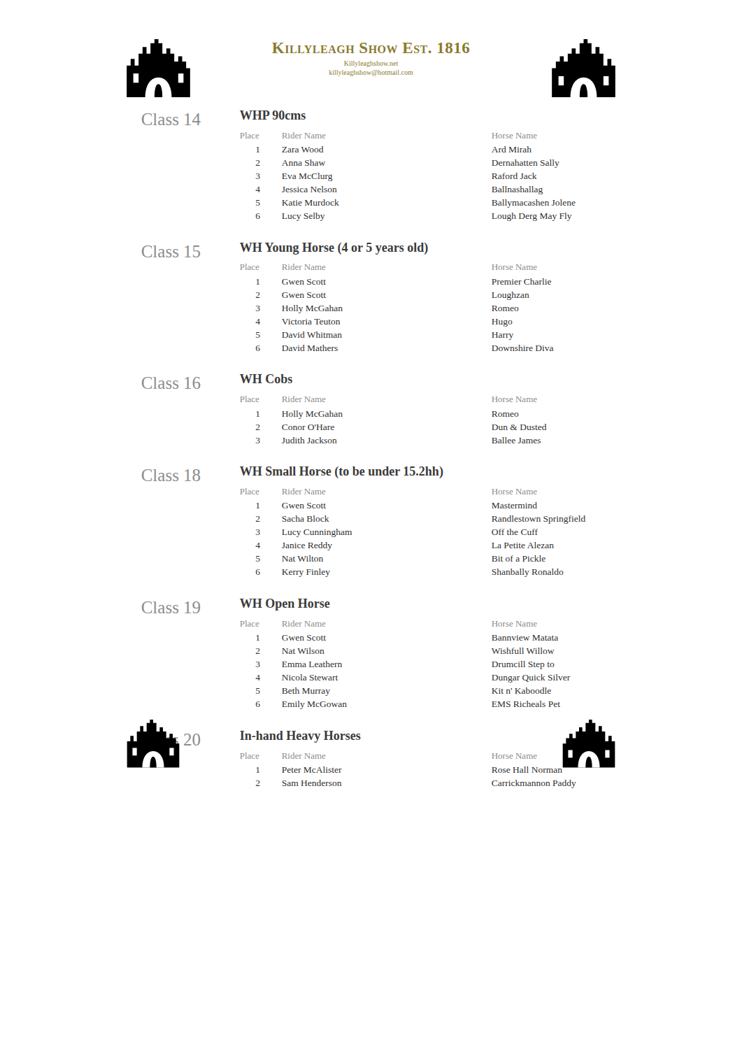Killyleagh Show Est. 1816
Killyleaghshow.net
killyleaghshow@hotmail.com
Class 14
WHP 90cms
| Place | Rider Name | Horse Name |
| --- | --- | --- |
| 1 | Zara Wood | Ard Mirah |
| 2 | Anna Shaw | Dernahatten Sally |
| 3 | Eva McClurg | Raford Jack |
| 4 | Jessica Nelson | Ballnashallag |
| 5 | Katie Murdock | Ballymacashen Jolene |
| 6 | Lucy Selby | Lough Derg May Fly |
Class 15
WH Young Horse (4 or 5 years old)
| Place | Rider Name | Horse Name |
| --- | --- | --- |
| 1 | Gwen Scott | Premier Charlie |
| 2 | Gwen Scott | Loughzan |
| 3 | Holly McGahan | Romeo |
| 4 | Victoria Teuton | Hugo |
| 5 | David Whitman | Harry |
| 6 | David Mathers | Downshire Diva |
Class 16
WH Cobs
| Place | Rider Name | Horse Name |
| --- | --- | --- |
| 1 | Holly McGahan | Romeo |
| 2 | Conor O'Hare | Dun & Dusted |
| 3 | Judith Jackson | Ballee James |
Class 18
WH Small Horse (to be under 15.2hh)
| Place | Rider Name | Horse Name |
| --- | --- | --- |
| 1 | Gwen Scott | Mastermind |
| 2 | Sacha Block | Randlestown Springfield |
| 3 | Lucy Cunningham | Off the Cuff |
| 4 | Janice Reddy | La Petite Alezan |
| 5 | Nat Wilton | Bit of a Pickle |
| 6 | Kerry Finley | Shanbally Ronaldo |
Class 19
WH Open Horse
| Place | Rider Name | Horse Name |
| --- | --- | --- |
| 1 | Gwen Scott | Bannview Matata |
| 2 | Nat Wilson | Wishfull Willow |
| 3 | Emma Leathern | Drumcill Step to |
| 4 | Nicola Stewart | Dungar Quick Silver |
| 5 | Beth Murray | Kit n' Kaboodle |
| 6 | Emily McGowan | EMS Richeals Pet |
Class 20
In-hand Heavy Horses
| Place | Rider Name | Horse Name |
| --- | --- | --- |
| 1 | Peter McAlister | Rose Hall Norman |
| 2 | Sam Henderson | Carrickmannon Paddy |